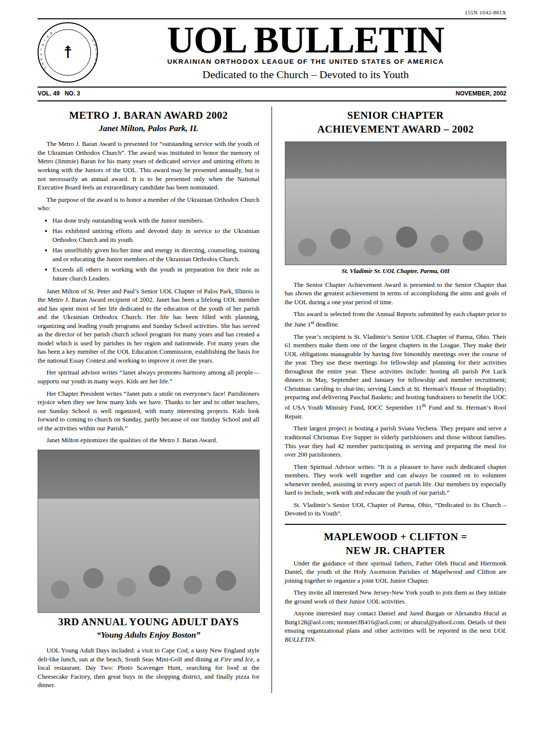155N 1042-881X
U K R A I N I A N U N I T E D
☨
UOL BULLETIN
UKRAINIAN ORTHODOX LEAGUE OF THE UNITED STATES OF AMERICA
Dedicated to the Church – Devoted to its Youth
VOL. 49 NO. 3
NOVEMBER, 2002
METRO J. BARAN AWARD 2002
Janet Milton, Palos Park, IL
The Metro J. Baran Award is presented for “outstanding service with the youth of the Ukrainian Orthodox Church”. The award was instituted to honor the memory of Metro (Jimmie) Baran for his many years of dedicated service and untiring efforts in working with the Juniors of the UOL. This award may be presented annually, but is not necessarily an annual award. It is to be presented only when the National Executive Board feels an extraordinary candidate has been nominated.
The purpose of the award is to honor a member of the Ukrainian Orthodox Church who:
Has done truly outstanding work with the Junior members.
Has exhibited untiring efforts and devoted duty in service to the Ukrainian Orthodox Church and its youth.
Has unselfishly given his/her time and energy in directing, counseling, training and or educating the Junior members of the Ukrainian Orthodox Church.
Exceeds all others in working with the youth in preparation for their role as future church Leaders.
Janet Milton of St. Peter and Paul’s Senior UOL Chapter of Palos Park, Illinois is the Metro J. Baran Award recipient of 2002. Janet has been a lifelong UOL member and has spent most of her life dedicated to the education of the youth of her parish and the Ukrainian Orthodox Church. Her life has been filled with planning, organizing and leading youth programs and Sunday School activities. She has served as the director of her parish church school program for many years and has created a model which is used by parishes in her region and nationwide. For many years she has been a key member of the UOL Education Commission, establishing the basis for the national Essay Contest and working to improve it over the years.
Her spiritual advisor writes “Janet always promotes harmony among all people—supports our youth in many ways. Kids are her life.”
Her Chapter President writes “Janet puts a smile on everyone’s face! Parishioners rejoice when they see how many kids we have. Thanks to her and to other teachers, our Sunday School is well organized, with many interesting projects. Kids look forward to coming to church on Sunday, partly because of our Sunday School and all of the activities within our Parish.”
Janet Milton epitomizes the qualities of the Metro J. Baran Award.
3RD ANNUAL YOUNG ADULT DAYS
“Young Adults Enjoy Boston”
UOL Young Adult Days included: a visit to Cape Cod, a tasty New England style deli-like lunch, sun at the beach, South Seas Mini-Golf and dining at Fire and Ice, a local restaurant. Day Two: Photo Scavenger Hunt, searching for food at the Cheesecake Factory, then great buys in the shopping district, and finally pizza for dinner.
SENIOR CHAPTER
ACHIEVEMENT AWARD – 2002
St. Vladimir Sr. UOL Chapter, Parma, OH
The Senior Chapter Achievement Award is presented to the Senior Chapter that has shown the greatest achievement in terms of accomplishing the aims and goals of the UOL during a one year period of time.
This award is selected from the Annual Reports submitted by each chapter prior to the June 1st deadline.
The year’s recipient is St. Vladimir’s Senior UOL Chapter of Parma, Ohio. Their 61 members make them one of the largest chapters in the League. They make their UOL obligations manageable by having five bimonthly meetings over the course of the year. They use these meetings for fellowship and planning for their activities throughout the entire year. These activities include: hosting all parish Pot Luck dinners in May, September and January for fellowship and member recruitment; Christmas caroling to shut-ins; serving Lunch at St. Herman’s House of Hospitality; preparing and delivering Paschal Baskets; and hosting fundraisers to benefit the UOC of USA Youth Ministry Fund, IOCC September 11th Fund and St. Herman’s Roof Repair.
Their largest project is hosting a parish Sviata Vechera. They prepare and serve a traditional Christmas Eve Supper to elderly parishioners and those without families. This year they had 42 member participating in serving and preparing the meal for over 200 parishioners.
Their Spiritual Advisor writes: “It is a pleasure to have such dedicated chapter members. They work well together and can always be counted on to volunteer whenever needed, assisting in every aspect of parish life. Our members try especially hard to include, work with and educate the youth of our parish.”
St. Vladimir’s Senior UOL Chapter of Parma, Ohio, “Dedicated to its Church – Devoted to its Youth”.
MAPLEWOOD + CLIFTON =
NEW JR. CHAPTER
Under the guidance of their spiritual fathers, Father Oleh Hucul and Hiermonk Daniel, the youth of the Holy Ascension Parishes of Mapelwood and Clifton are joining together to organize a joint UOL Junior Chapter.
They invite all interested New Jersey-New York youth to join them as they initiate the ground work of their Junior UOL activities.
Anyone interested may contact Daniel and Jared Burgan or Alexandra Hucul at Burg128@aol.com; monsterJB416@aol.com; or ahucul@yahool.com. Details of their ensuing organizational plans and other activities will be reported in the next UOL BULLETIN.